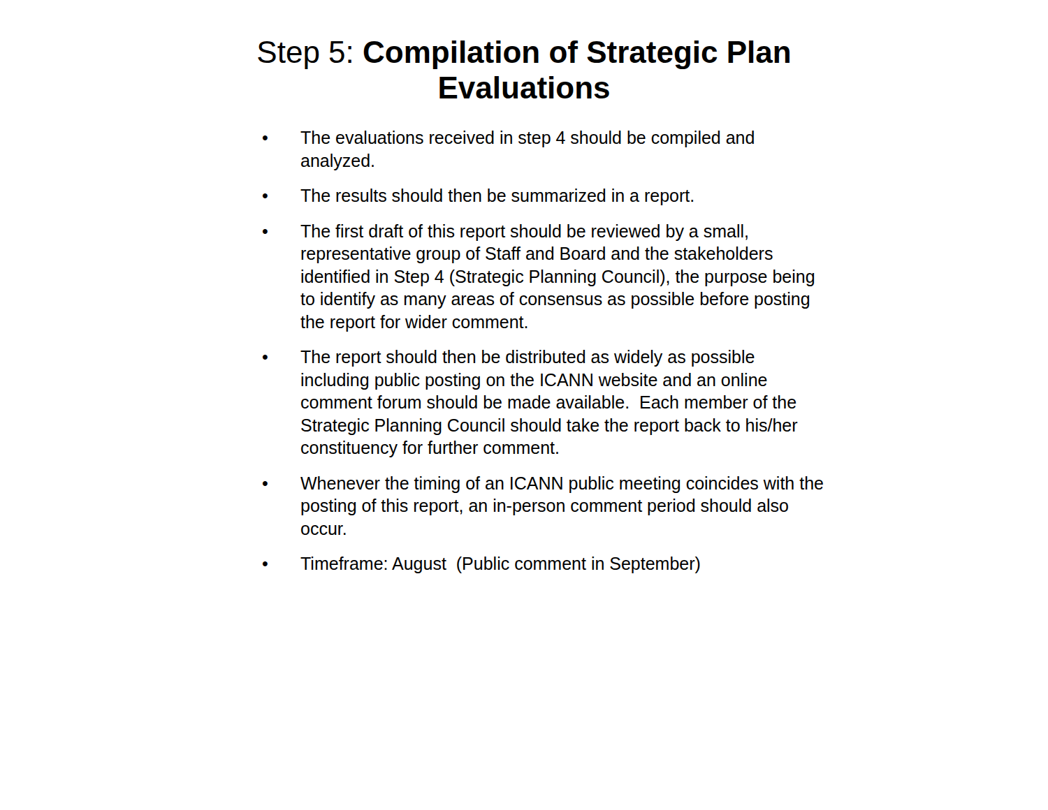Step 5: Compilation of Strategic Plan Evaluations
The evaluations received in step 4 should be compiled and analyzed.
The results should then be summarized in a report.
The first draft of this report should be reviewed by a small, representative group of Staff and Board and the stakeholders identified in Step 4 (Strategic Planning Council), the purpose being to identify as many areas of consensus as possible before posting the report for wider comment.
The report should then be distributed as widely as possible including public posting on the ICANN website and an online comment forum should be made available. Each member of the Strategic Planning Council should take the report back to his/her constituency for further comment.
Whenever the timing of an ICANN public meeting coincides with the posting of this report, an in-person comment period should also occur.
Timeframe: August (Public comment in September)